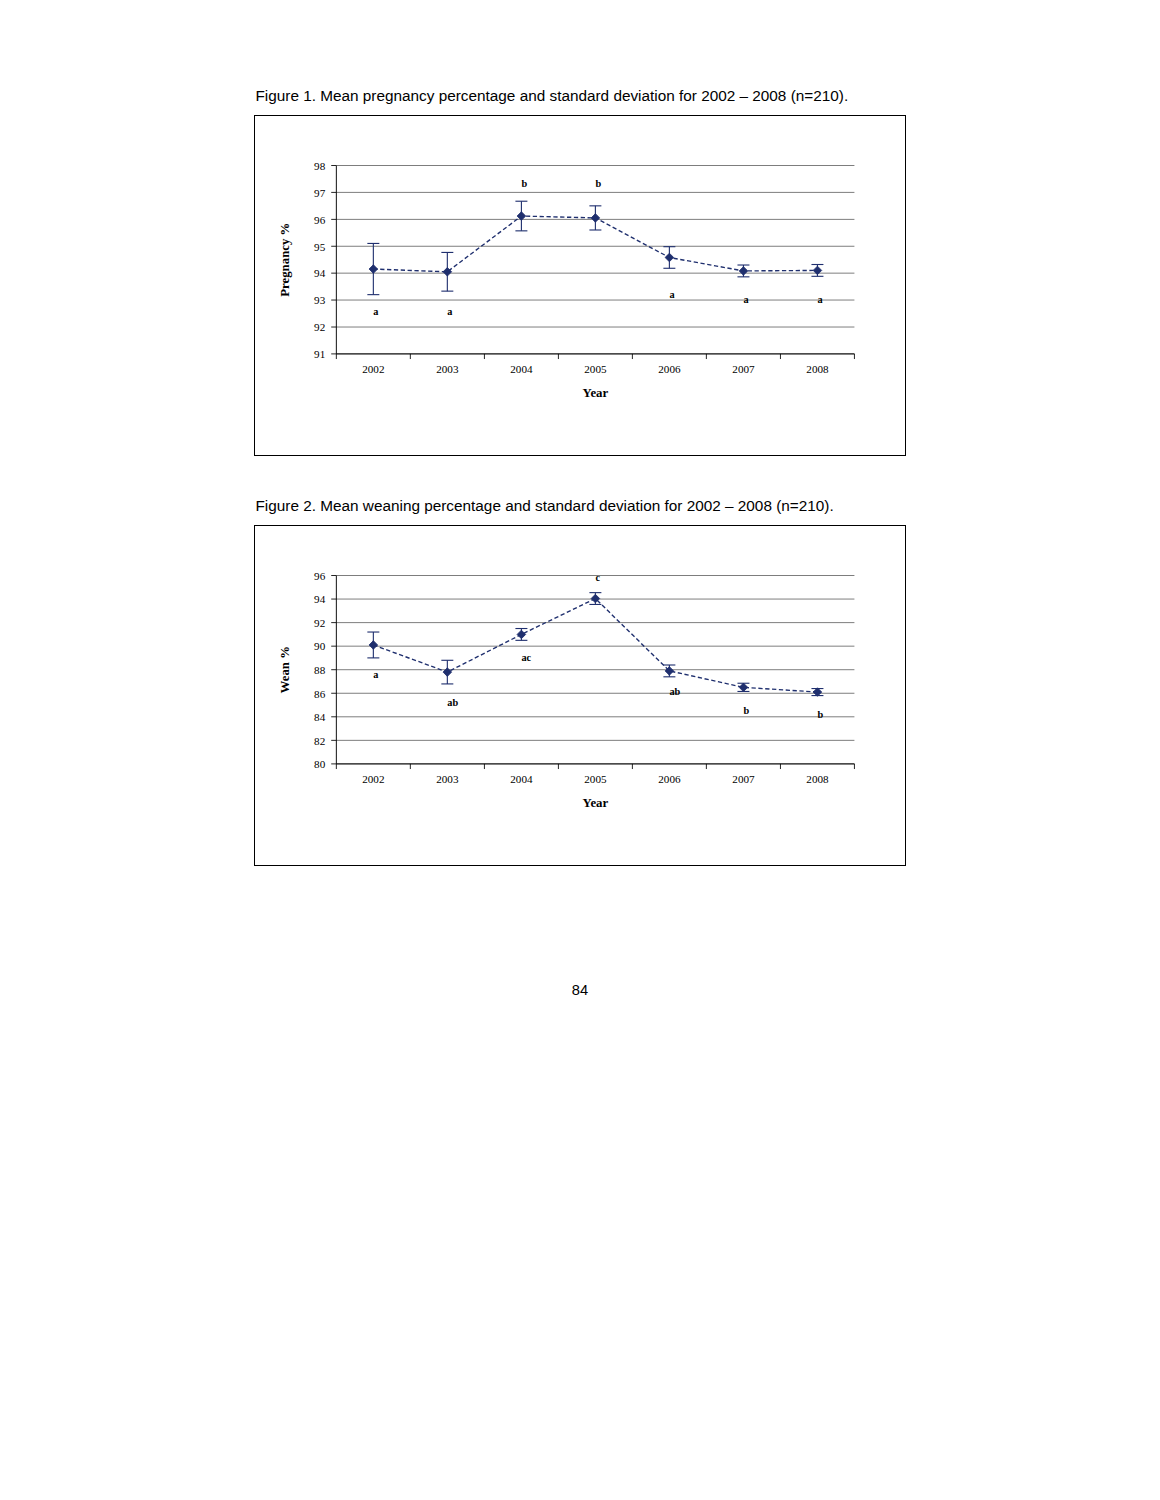Figure 1. Mean pregnancy percentage and standard deviation for 2002 – 2008 (n=210).
91 92 93 94 95 96 97 98 Pregnancy % 2002 2003 2004 2005 2006 2007 2008 Year 2004: 96.12 -> 89.0 ; sd ~0.55 2005: 96.05 -> 91.2 ; sd ~0.45 a a b b a a a
Figure 2. Mean weaning percentage and standard deviation for 2002 – 2008 (n=210).
80 82 84 86 88 90 92 94 96 Wean % 2002 2003 2004 2005 2006 2007 2008 Year 2004: 91.0 -> 98.8 ; sd 0.5 a ab ac c ab b b
84